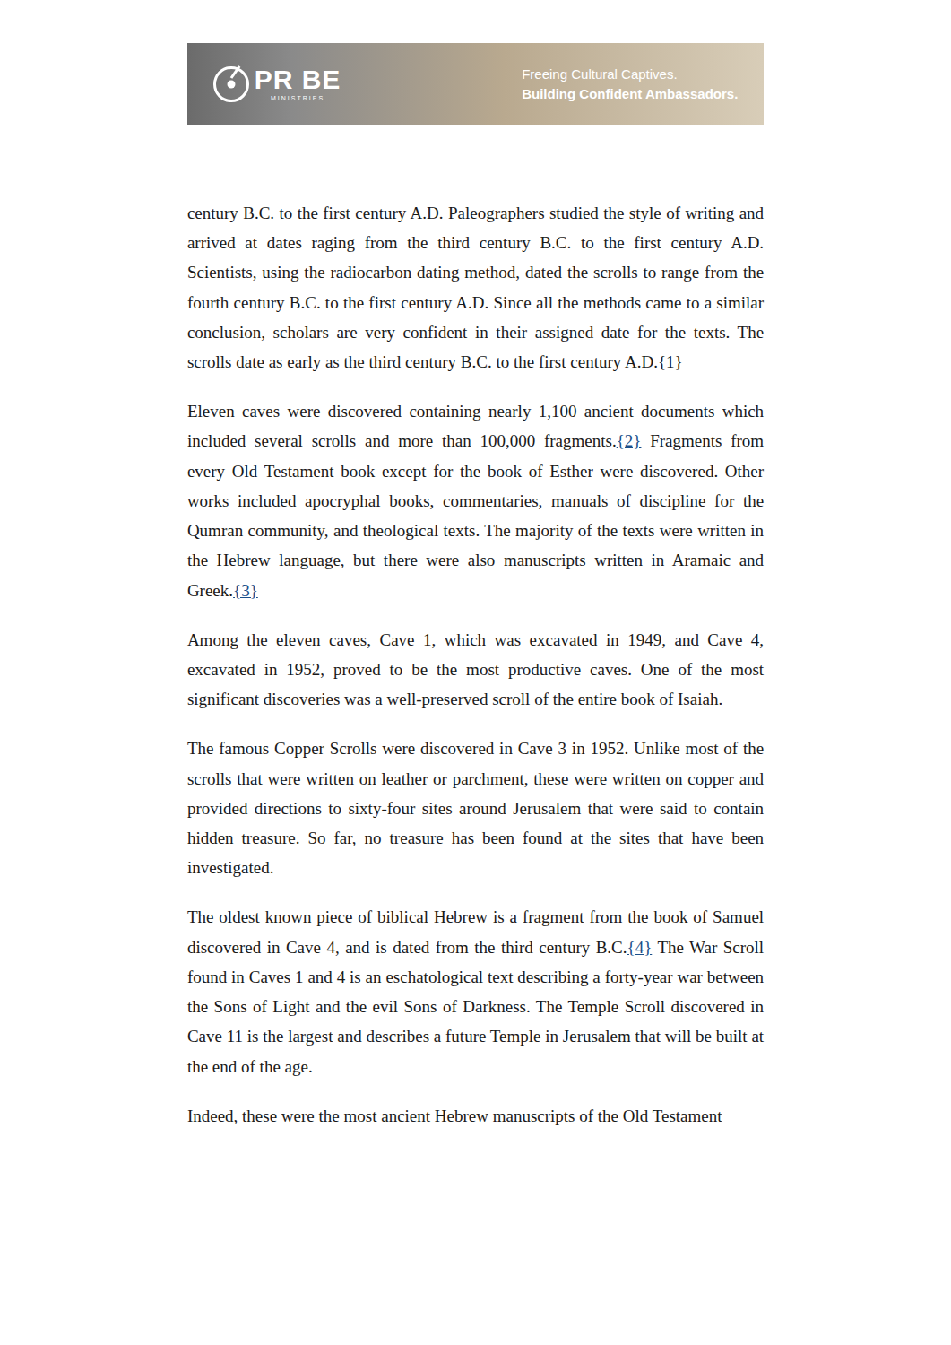PR BE MINISTRIES
Freeing Cultural Captives.
Building Confident Ambassadors.
century B.C. to the first century A.D. Paleographers studied the style of writing and arrived at dates raging from the third century B.C. to the first century A.D. Scientists, using the radiocarbon dating method, dated the scrolls to range from the fourth century B.C. to the first century A.D. Since all the methods came to a similar conclusion, scholars are very confident in their assigned date for the texts. The scrolls date as early as the third century B.C. to the first century A.D.{1}
Eleven caves were discovered containing nearly 1,100 ancient documents which included several scrolls and more than 100,000 fragments.{2} Fragments from every Old Testament book except for the book of Esther were discovered. Other works included apocryphal books, commentaries, manuals of discipline for the Qumran community, and theological texts. The majority of the texts were written in the Hebrew language, but there were also manuscripts written in Aramaic and Greek.{3}
Among the eleven caves, Cave 1, which was excavated in 1949, and Cave 4, excavated in 1952, proved to be the most productive caves. One of the most significant discoveries was a well-preserved scroll of the entire book of Isaiah.
The famous Copper Scrolls were discovered in Cave 3 in 1952. Unlike most of the scrolls that were written on leather or parchment, these were written on copper and provided directions to sixty-four sites around Jerusalem that were said to contain hidden treasure. So far, no treasure has been found at the sites that have been investigated.
The oldest known piece of biblical Hebrew is a fragment from the book of Samuel discovered in Cave 4, and is dated from the third century B.C.{4} The War Scroll found in Caves 1 and 4 is an eschatological text describing a forty-year war between the Sons of Light and the evil Sons of Darkness. The Temple Scroll discovered in Cave 11 is the largest and describes a future Temple in Jerusalem that will be built at the end of the age.
Indeed, these were the most ancient Hebrew manuscripts of the Old Testament